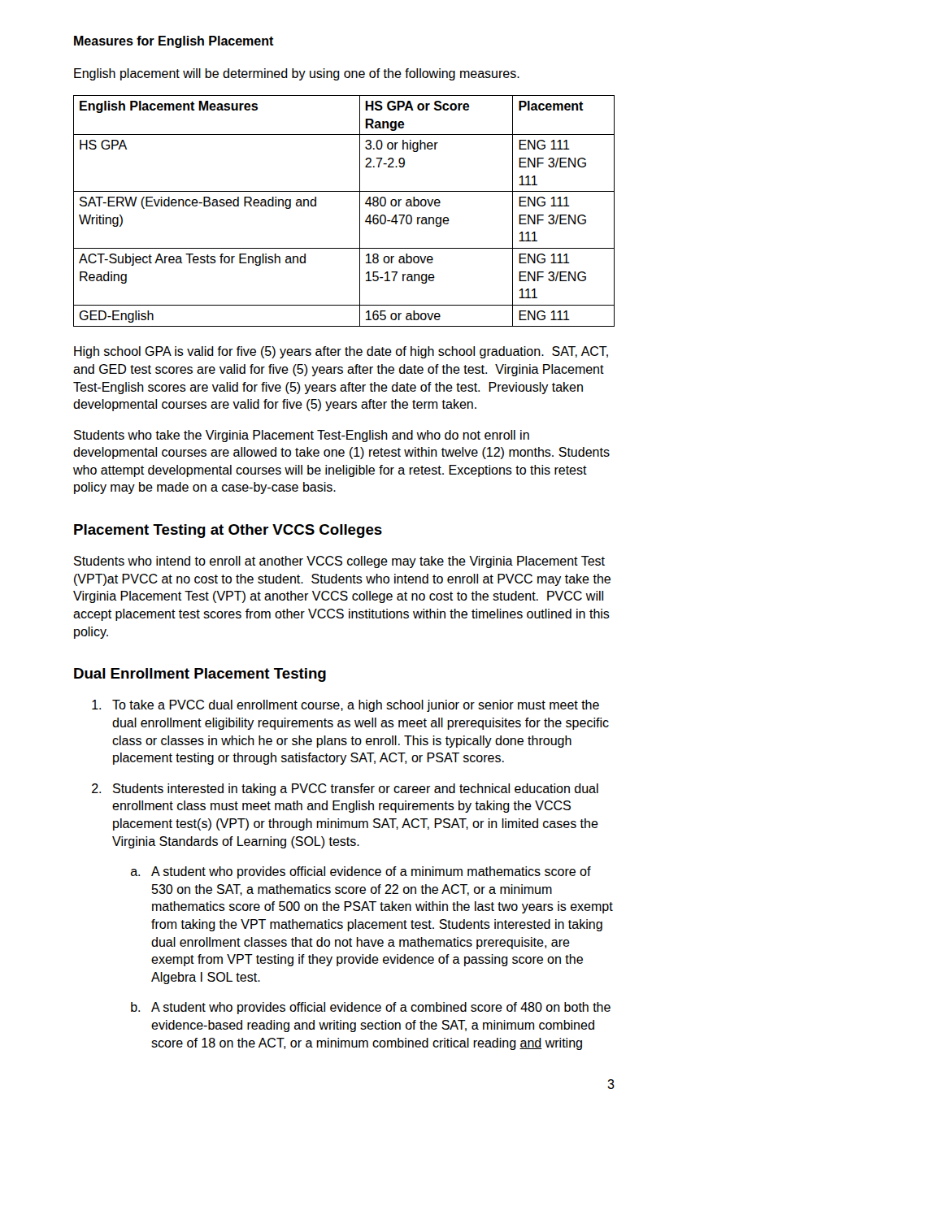Measures for English Placement
English placement will be determined by using one of the following measures.
| English Placement Measures | HS GPA or Score Range | Placement |
| --- | --- | --- |
| HS GPA | 3.0 or higher 2.7-2.9 | ENG 111 ENF 3/ENG 111 |
| SAT-ERW (Evidence-Based Reading and Writing) | 480 or above 460-470 range | ENG 111 ENF 3/ENG 111 |
| ACT-Subject Area Tests for English and Reading | 18 or above 15-17 range | ENG 111 ENF 3/ENG 111 |
| GED-English | 165 or above | ENG 111 |
High school GPA is valid for five (5) years after the date of high school graduation. SAT, ACT, and GED test scores are valid for five (5) years after the date of the test. Virginia Placement Test-English scores are valid for five (5) years after the date of the test. Previously taken developmental courses are valid for five (5) years after the term taken.
Students who take the Virginia Placement Test-English and who do not enroll in developmental courses are allowed to take one (1) retest within twelve (12) months. Students who attempt developmental courses will be ineligible for a retest. Exceptions to this retest policy may be made on a case-by-case basis.
Placement Testing at Other VCCS Colleges
Students who intend to enroll at another VCCS college may take the Virginia Placement Test (VPT)at PVCC at no cost to the student. Students who intend to enroll at PVCC may take the Virginia Placement Test (VPT) at another VCCS college at no cost to the student. PVCC will accept placement test scores from other VCCS institutions within the timelines outlined in this policy.
Dual Enrollment Placement Testing
To take a PVCC dual enrollment course, a high school junior or senior must meet the dual enrollment eligibility requirements as well as meet all prerequisites for the specific class or classes in which he or she plans to enroll. This is typically done through placement testing or through satisfactory SAT, ACT, or PSAT scores.
Students interested in taking a PVCC transfer or career and technical education dual enrollment class must meet math and English requirements by taking the VCCS placement test(s) (VPT) or through minimum SAT, ACT, PSAT, or in limited cases the Virginia Standards of Learning (SOL) tests.
A student who provides official evidence of a minimum mathematics score of 530 on the SAT, a mathematics score of 22 on the ACT, or a minimum mathematics score of 500 on the PSAT taken within the last two years is exempt from taking the VPT mathematics placement test. Students interested in taking dual enrollment classes that do not have a mathematics prerequisite, are exempt from VPT testing if they provide evidence of a passing score on the Algebra I SOL test.
A student who provides official evidence of a combined score of 480 on both the evidence-based reading and writing section of the SAT, a minimum combined score of 18 on the ACT, or a minimum combined critical reading and writing
3